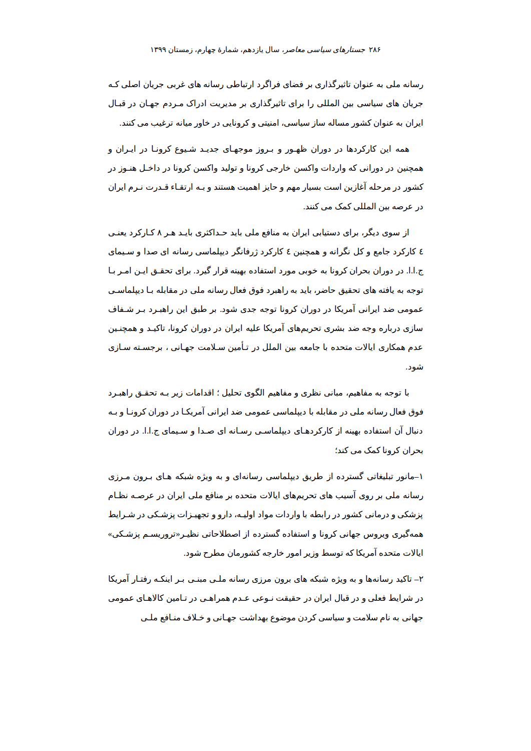۲۸۶ جستارهای سیاسی معاصر، سال یازدهم، شمارهٔ چهارم، زمستان ۱۳۹۹
رسانه ملی به عنوان تاثیرگذاری بر فضای فراگرد ارتباطی رسانه های غربی جریان اصلی کـه جریان های سیاسی بین المللی را برای تاثیرگذاری بر مدیریت ادراک مـردم جهـان در قبـال ایران به عنوان کشور مساله ساز سیاسی، امنیتی و کرونایی در خاور میانه ترغیب می کنند.
همه این کارکردها در دوران ظهـور و بـروز موجهـای جدیـد شـیوع کرونـا در ایـران و همچنین در دورانی که واردات واکسن خارجی کرونا و تولید واکسن کرونا در داخـل هنـوز در کشور در مرحله آغازین است بسیار مهم و حایز اهمیت هستند و بـه ارتقـاء قـدرت نـرم ایران در عرصه بین المللی کمک می کنند.
از سوی دیگر، برای دستیابی ایران به منافع ملی باید حـداکثری بایـد هـر ۸ کـارکرد یعنـی ٤ کارکرد جامع و کل نگرانه و همچنین ٤ کارکرد ژرفانگر دیپلماسی رسانه ای صدا و سـیمای ج.ا.ا. در دوران بحران کرونا به خوبی مورد استفاده بهینه قرار گیرد. برای تحقـق ایـن امـر بـا توجه به یافته های تحقیق حاضر، باید به راهبرد فوق فعال رسانه ملی در مقابله بـا دیپلماسـی عمومی ضد ایرانی آمریکا در دوران کرونا توجه جدی شود. بر طبق این راهبـرد بـر شـفاف سازی درباره وجه ضد بشری تحریم‌های آمریکا علیه ایران در دوران کرونا، تاکیـد و همچنـین عدم همکاری ایالات متحده با جامعه بین الملل در تـأمین سـلامت جهـانی ، برجسـته سـازی شود.
با توجه به مفاهیم، مبانی نظری و مفاهیم الگوی تحلیل ؛ اقدامات زیر بـه تحقـق راهبـرد فوق فعال رسانه ملی در مقابله با دیپلماسی عمومی ضد ایرانی آمریکـا در دوران کرونـا و بـه دنبال آن استفاده بهینه از کارکردهـای دیپلماسـی رسـانه ای صـدا و سـیمای ج.ا.ا. در دوران بحران کرونا کمک می کند؛
۱–مانور تبلیغاتی گسترده از طریق دیپلماسی رسانه‌ای و به ویژه شبکه هـای بـرون مـرزی رسانه ملی بر روی آسیب های تحریم‌های ایالات متحده بر منافع ملی ایران در عرصـه نظـام پزشکی و درمانی کشور در رابطه با واردات مواد اولیـه، دارو و تجهیـزات پزشـکی در شـرایط همه‌گیری ویروس جهانی کرونا و استفاده گسترده از اصطلاحاتی نظیـر«تروریسـم پزشـکی» ایالات متحده آمریکا که توسط وزیر امور خارجه کشورمان مطرح شود.
۲– تاکید رسانه‌ها و به ویژه شبکه های برون مرزی رسانه ملـی مبنـی بـر اینکـه رفتـار آمریکا در شرایط فعلی و در قبال ایران در حقیقت نـوعی عـدم همراهـی در تـامین کالاهـای عمومی جهانی به نام سلامت و سیاسی کردن موضوع بهداشت جهـانی و خـلاف منـافع ملـی